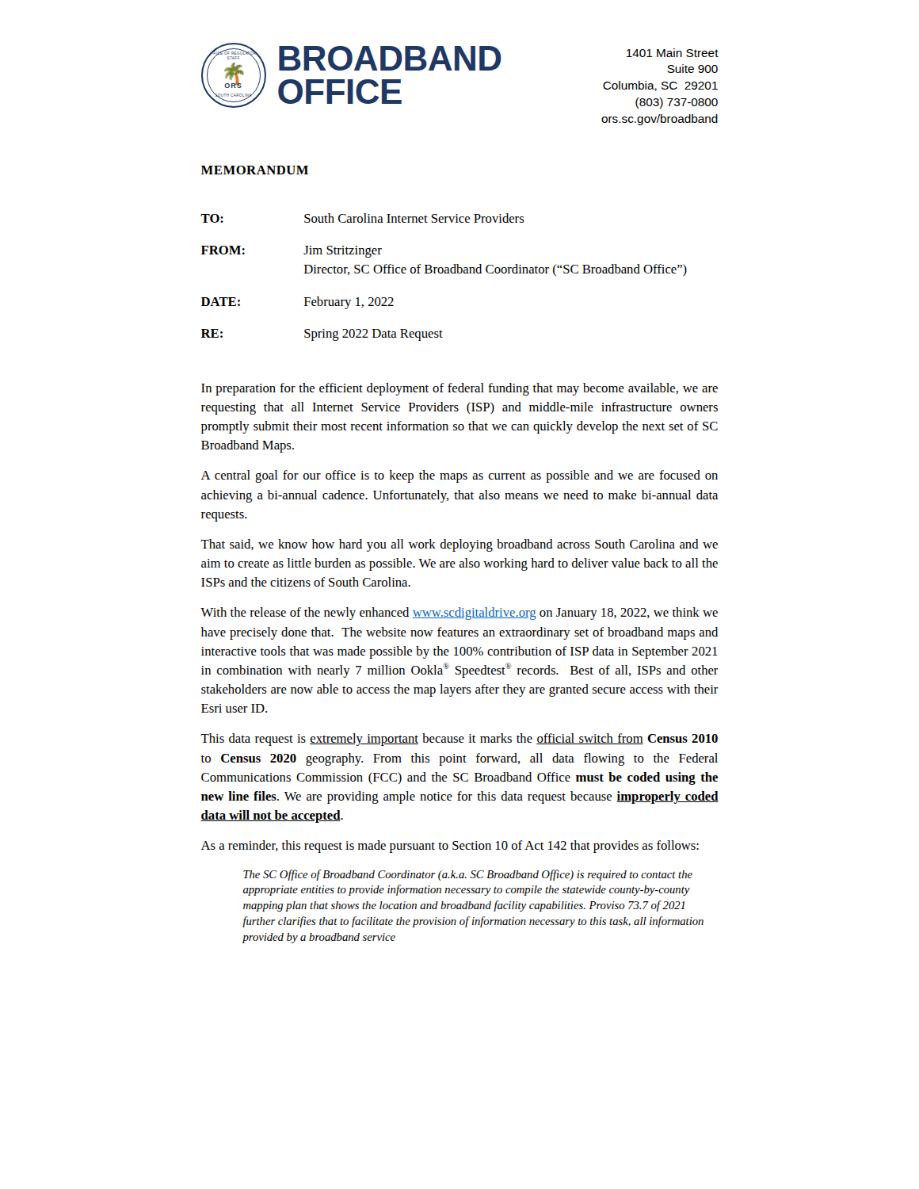Office of Regulatory Staff
🌴
ORS
South Carolina
BROADBAND OFFICE
1401 Main Street
Suite 900
Columbia, SC 29201
(803) 737-0800
ors.sc.gov/broadband
MEMORANDUM
| TO: | South Carolina Internet Service Providers |
| FROM: | Jim Stritzinger Director, SC Office of Broadband Coordinator (“SC Broadband Office”) |
| DATE: | February 1, 2022 |
| RE: | Spring 2022 Data Request |
In preparation for the efficient deployment of federal funding that may become available, we are requesting that all Internet Service Providers (ISP) and middle-mile infrastructure owners promptly submit their most recent information so that we can quickly develop the next set of SC Broadband Maps.
A central goal for our office is to keep the maps as current as possible and we are focused on achieving a bi-annual cadence. Unfortunately, that also means we need to make bi-annual data requests.
That said, we know how hard you all work deploying broadband across South Carolina and we aim to create as little burden as possible. We are also working hard to deliver value back to all the ISPs and the citizens of South Carolina.
With the release of the newly enhanced www.scdigitaldrive.org on January 18, 2022, we think we have precisely done that. The website now features an extraordinary set of broadband maps and interactive tools that was made possible by the 100% contribution of ISP data in September 2021 in combination with nearly 7 million Ookla® Speedtest® records. Best of all, ISPs and other stakeholders are now able to access the map layers after they are granted secure access with their Esri user ID.
This data request is extremely important because it marks the official switch from Census 2010 to Census 2020 geography. From this point forward, all data flowing to the Federal Communications Commission (FCC) and the SC Broadband Office must be coded using the new line files. We are providing ample notice for this data request because improperly coded data will not be accepted.
As a reminder, this request is made pursuant to Section 10 of Act 142 that provides as follows:
The SC Office of Broadband Coordinator (a.k.a. SC Broadband Office) is required to contact the appropriate entities to provide information necessary to compile the statewide county-by-county mapping plan that shows the location and broadband facility capabilities. Proviso 73.7 of 2021 further clarifies that to facilitate the provision of information necessary to this task, all information provided by a broadband service